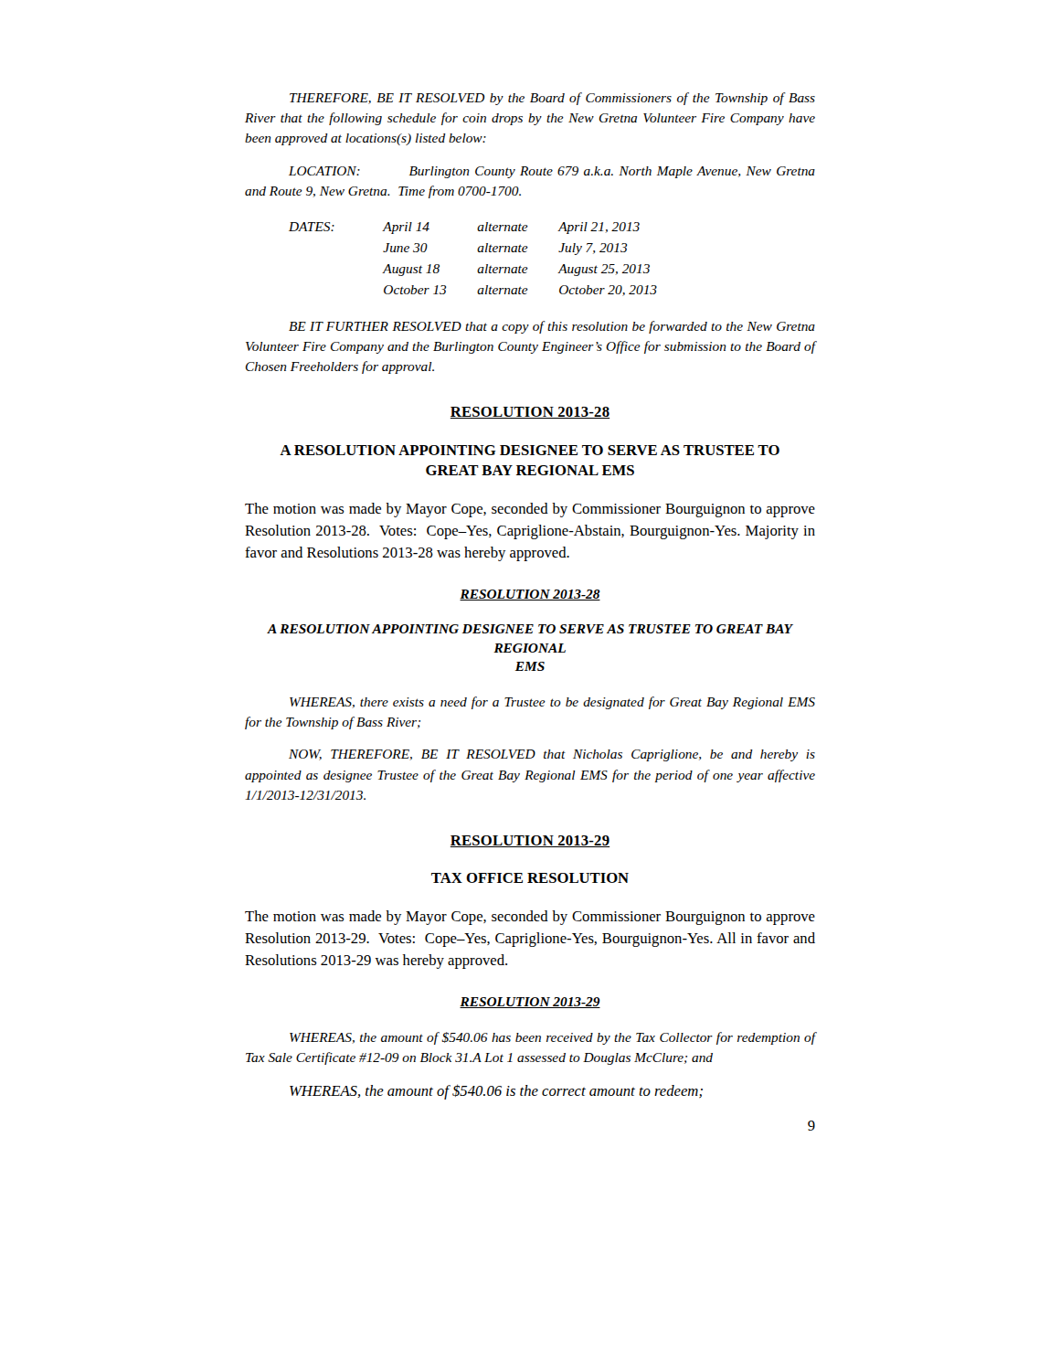THEREFORE, BE IT RESOLVED by the Board of Commissioners of the Township of Bass River that the following schedule for coin drops by the New Gretna Volunteer Fire Company have been approved at locations(s) listed below:
LOCATION: Burlington County Route 679 a.k.a. North Maple Avenue, New Gretna and Route 9, New Gretna. Time from 0700-1700.
| DATES: | April 14 | alternate | April 21, 2013 |
| | June 30 | alternate | July 7, 2013 |
| | August 18 | alternate | August 25, 2013 |
| | October 13 | alternate | October 20, 2013 |
BE IT FURTHER RESOLVED that a copy of this resolution be forwarded to the New Gretna Volunteer Fire Company and the Burlington County Engineer’s Office for submission to the Board of Chosen Freeholders for approval.
RESOLUTION 2013-28
A RESOLUTION APPOINTING DESIGNEE TO SERVE AS TRUSTEE TO
GREAT BAY REGIONAL EMS
The motion was made by Mayor Cope, seconded by Commissioner Bourguignon to approve Resolution 2013-28. Votes: Cope–Yes, Capriglione-Abstain, Bourguignon-Yes. Majority in favor and Resolutions 2013-28 was hereby approved.
RESOLUTION 2013-28
A RESOLUTION APPOINTING DESIGNEE TO SERVE AS TRUSTEE TO GREAT BAY REGIONAL
EMS
WHEREAS, there exists a need for a Trustee to be designated for Great Bay Regional EMS for the Township of Bass River;
NOW, THEREFORE, BE IT RESOLVED that Nicholas Capriglione, be and hereby is appointed as designee Trustee of the Great Bay Regional EMS for the period of one year affective 1/1/2013-12/31/2013.
RESOLUTION 2013-29
TAX OFFICE RESOLUTION
The motion was made by Mayor Cope, seconded by Commissioner Bourguignon to approve Resolution 2013-29. Votes: Cope–Yes, Capriglione-Yes, Bourguignon-Yes. All in favor and Resolutions 2013-29 was hereby approved.
RESOLUTION 2013-29
WHEREAS, the amount of $540.06 has been received by the Tax Collector for redemption of Tax Sale Certificate #12-09 on Block 31.A Lot 1 assessed to Douglas McClure; and
WHEREAS, the amount of $540.06 is the correct amount to redeem;
9